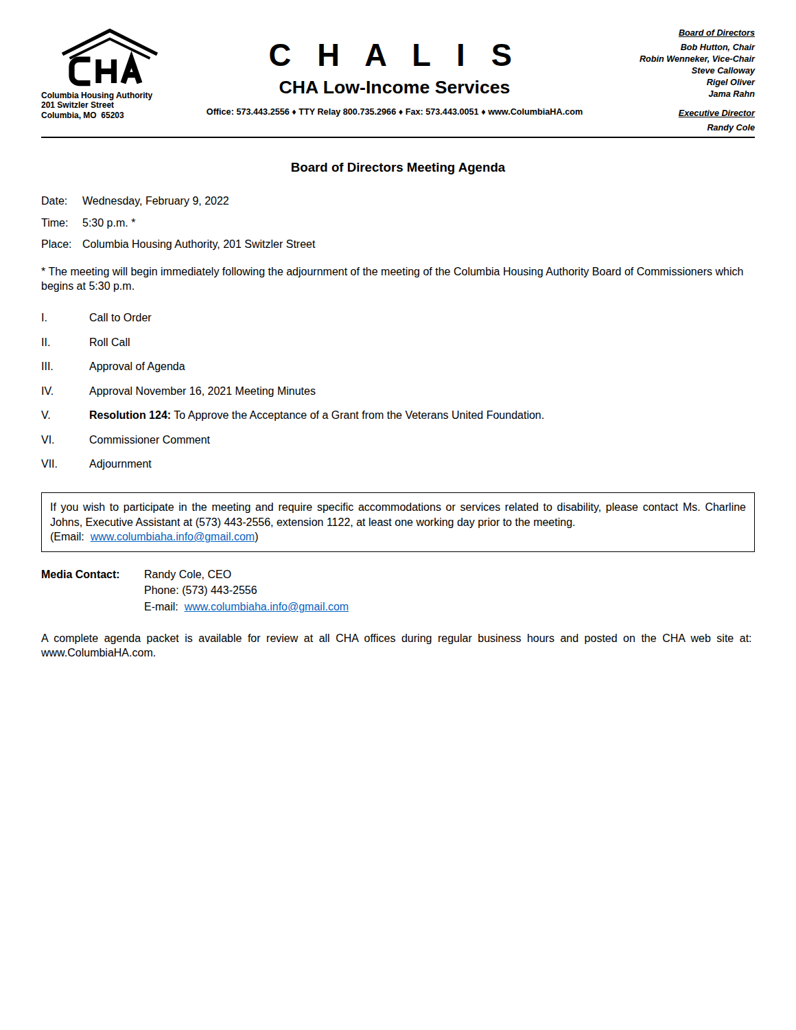Columbia Housing Authority
201 Switzler Street
Columbia, MO 65203
C H A L I S
CHA Low-Income Services
Office: 573.443.2556 ♦ TTY Relay 800.735.2966 ♦ Fax: 573.443.0051 ♦ www.ColumbiaHA.com
Board of Directors Bob Hutton, Chair
Robin Wenneker, Vice-Chair
Steve Calloway
Rigel Oliver
Jama Rahn
Executive Director Randy Cole
Board of Directors Meeting Agenda
Date: Wednesday, February 9, 2022
Time: 5:30 p.m. *
Place: Columbia Housing Authority, 201 Switzler Street
* The meeting will begin immediately following the adjournment of the meeting of the Columbia Housing Authority Board of Commissioners which begins at 5:30 p.m.
I. Call to Order
II. Roll Call
III. Approval of Agenda
IV. Approval November 16, 2021 Meeting Minutes
V. Resolution 124: To Approve the Acceptance of a Grant from the Veterans United Foundation.
VI. Commissioner Comment
VII. Adjournment
If you wish to participate in the meeting and require specific accommodations or services related to disability, please contact Ms. Charline Johns, Executive Assistant at (573) 443-2556, extension 1122, at least one working day prior to the meeting.
(Email: www.columbiaha.info@gmail.com)
Media Contact:
Randy Cole, CEO
Phone: (573) 443-2556
E-mail: www.columbiaha.info@gmail.com
A complete agenda packet is available for review at all CHA offices during regular business hours and posted on the CHA web site at: www.ColumbiaHA.com.